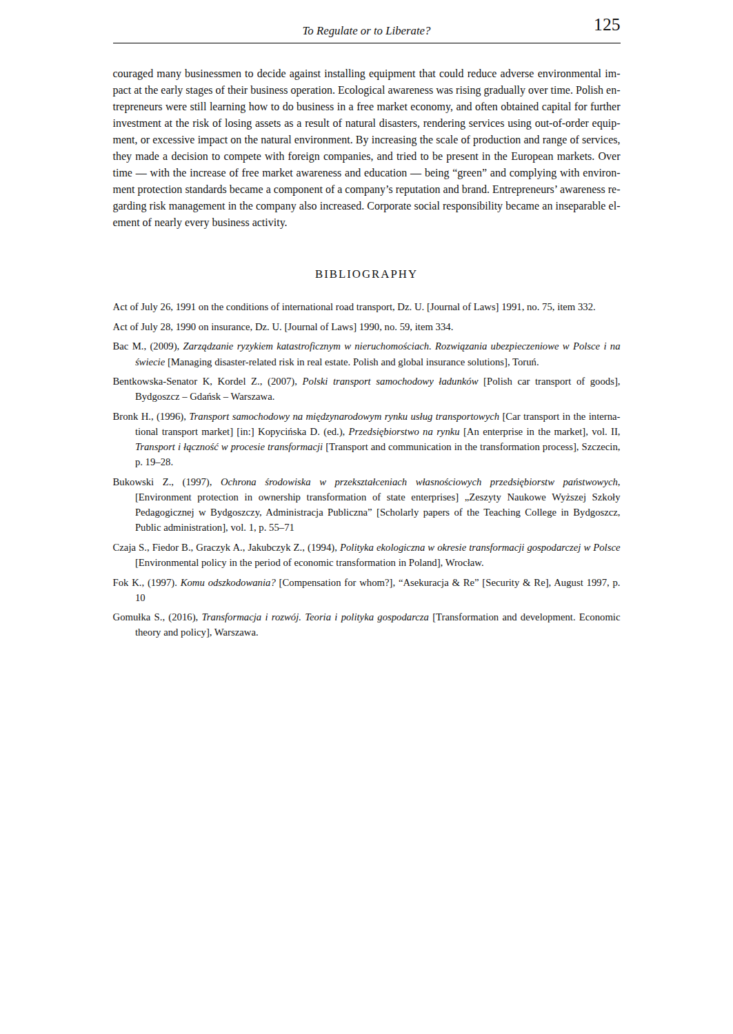To Regulate or to Liberate? 125
couraged many businessmen to decide against installing equipment that could reduce adverse environmental impact at the early stages of their business operation. Ecological awareness was rising gradually over time. Polish entrepreneurs were still learning how to do business in a free market economy, and often obtained capital for further investment at the risk of losing assets as a result of natural disasters, rendering services using out-of-order equipment, or excessive impact on the natural environment. By increasing the scale of production and range of services, they made a decision to compete with foreign companies, and tried to be present in the European markets. Over time — with the increase of free market awareness and education — being “green” and complying with environment protection standards became a component of a company’s reputation and brand. Entrepreneurs’ awareness regarding risk management in the company also increased. Corporate social responsibility became an inseparable element of nearly every business activity.
BIBLIOGRAPHY
Act of July 26, 1991 on the conditions of international road transport, Dz. U. [Journal of Laws] 1991, no. 75, item 332.
Act of July 28, 1990 on insurance, Dz. U. [Journal of Laws] 1990, no. 59, item 334.
Bac M., (2009), Zarządzanie ryzykiem katastroficznym w nieruchomościach. Rozwiązania ubezpieczeniowe w Polsce i na świecie [Managing disaster-related risk in real estate. Polish and global insurance solutions], Toruń.
Bentkowska-Senator K, Kordel Z., (2007), Polski transport samochodowy ładunków [Polish car transport of goods], Bydgoszcz – Gdańsk – Warszawa.
Bronk H., (1996), Transport samochodowy na międzynarodowym rynku usług transportowych [Car transport in the international transport market] [in:] Kopycińska D. (ed.), Przedsiębiorstwo na rynku [An enterprise in the market], vol. II, Transport i łączność w procesie transformacji [Transport and communication in the transformation process], Szczecin, p. 19–28.
Bukowski Z., (1997), Ochrona środowiska w przekształceniach własnościowych przedsiębiorstw państwowych, [Environment protection in ownership transformation of state enterprises] „Zeszyty Naukowe Wyższej Szkoły Pedagogicznej w Bydgoszczy, Administracja Publiczna” [Scholarly papers of the Teaching College in Bydgoszcz, Public administration], vol. 1, p. 55–71
Czaja S., Fiedor B., Graczyk A., Jakubczyk Z., (1994), Polityka ekologiczna w okresie transformacji gospodarczej w Polsce [Environmental policy in the period of economic transformation in Poland], Wrocław.
Fok K., (1997). Komu odszkodowania? [Compensation for whom?], “Asekuracja & Re” [Security & Re], August 1997, p. 10
Gomułka S., (2016), Transformacja i rozwój. Teoria i polityka gospodarcza [Transformation and development. Economic theory and policy], Warszawa.